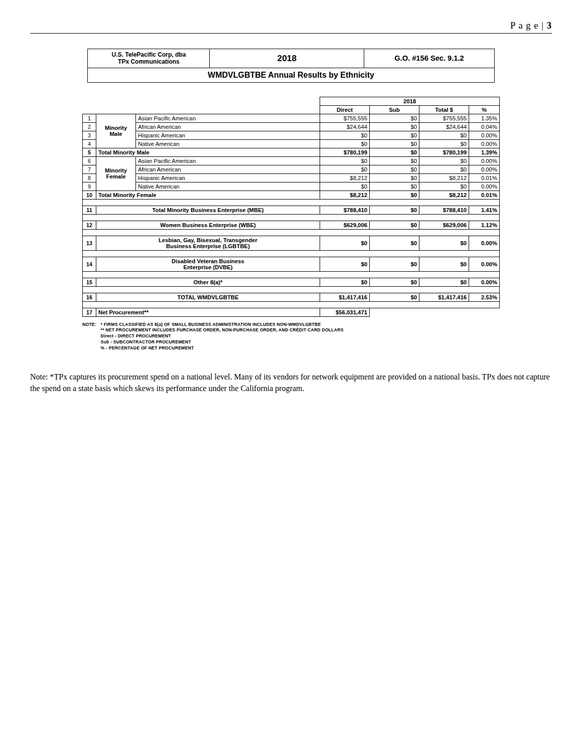P a g e | 3
| U.S. TelePacific Corp, dba TPx Communications | 2018 | G.O. #156 Sec. 9.1.2 |
| WMDVLGBTBE Annual Results by Ethnicity |
| | | | 2018 |
| | | | Direct | Sub | Total $ | % |
| 1 | Minority Male | Asian Pacific American | $755,555 | $0 | $755,555 | 1.35% |
| 2 | African American | $24,644 | $0 | $24,644 | 0.04% |
| 3 | Hispanic American | $0 | $0 | $0 | 0.00% |
| 4 | Native American | $0 | $0 | $0 | 0.00% |
| 5 | Total Minority Male | $780,199 | $0 | $780,199 | 1.39% |
| 6 | Minority Female | Asian Pacific American | $0 | $0 | $0 | 0.00% |
| 7 | African American | $0 | $0 | $0 | 0.00% |
| 8 | Hispanic American | $8,212 | $0 | $8,212 | 0.01% |
| 9 | Native American | $0 | $0 | $0 | 0.00% |
| 10 | Total Minority Female | $8,212 | $0 | $8,212 | 0.01% |
| 11 | Total Minority Business Enterprise (MBE) | $788,410 | $0 | $788,410 | 1.41% |
| 12 | Women Business Enterprise (WBE) | $629,006 | $0 | $629,006 | 1.12% |
| 13 | Lesbian, Gay, Bisexual, Transgender Business Enterprise (LGBTBE) | $0 | $0 | $0 | 0.00% |
| 14 | Disabled Veteran Business Enterprise (DVBE) | $0 | $0 | $0 | 0.00% |
| 15 | Other 8(a)* | $0 | $0 | $0 | 0.00% |
| 16 | TOTAL WMDVLGBTBE | $1,417,416 | $0 | $1,417,416 | 2.53% |
| 17 | Net Procurement** | $56,031,471 | | | |
NOTE: * FIRMS CLASSIFIED AS 8(a) OF SMALL BUSINESS ADMINISTRATION INCLUDES NON-WMDVLGBTBE
** NET PROCUREMENT INCLUDES PURCHASE ORDER, NON-PURCHASE ORDER, AND CREDIT CARD DOLLARS
Direct - DIRECT PROCUREMENT
Sub - SUBCONTRACTOR PROCUREMENT
% - PERCENTAGE OF NET PROCUREMENT
Note: *TPx captures its procurement spend on a national level. Many of its vendors for network equipment are provided on a national basis. TPx does not capture the spend on a state basis which skews its performance under the California program.